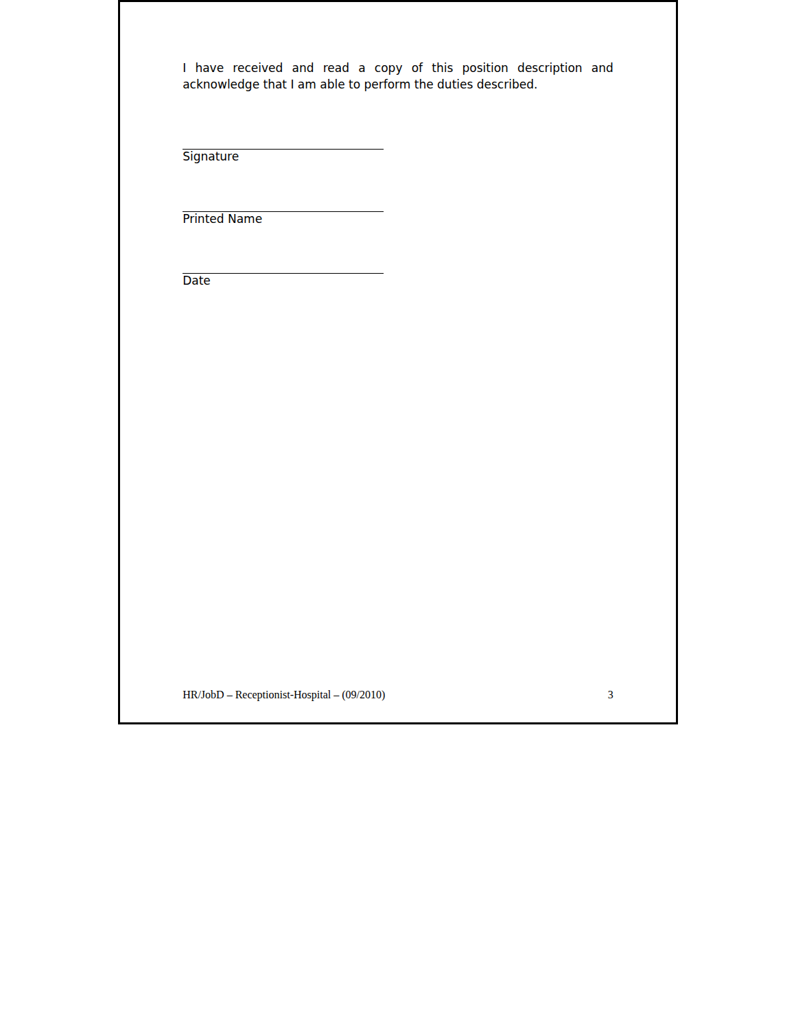I have received and read a copy of this position description and acknowledge that I am able to perform the duties described.
Signature
Printed Name
Date
HR/JobD – Receptionist-Hospital – (09/2010) 3